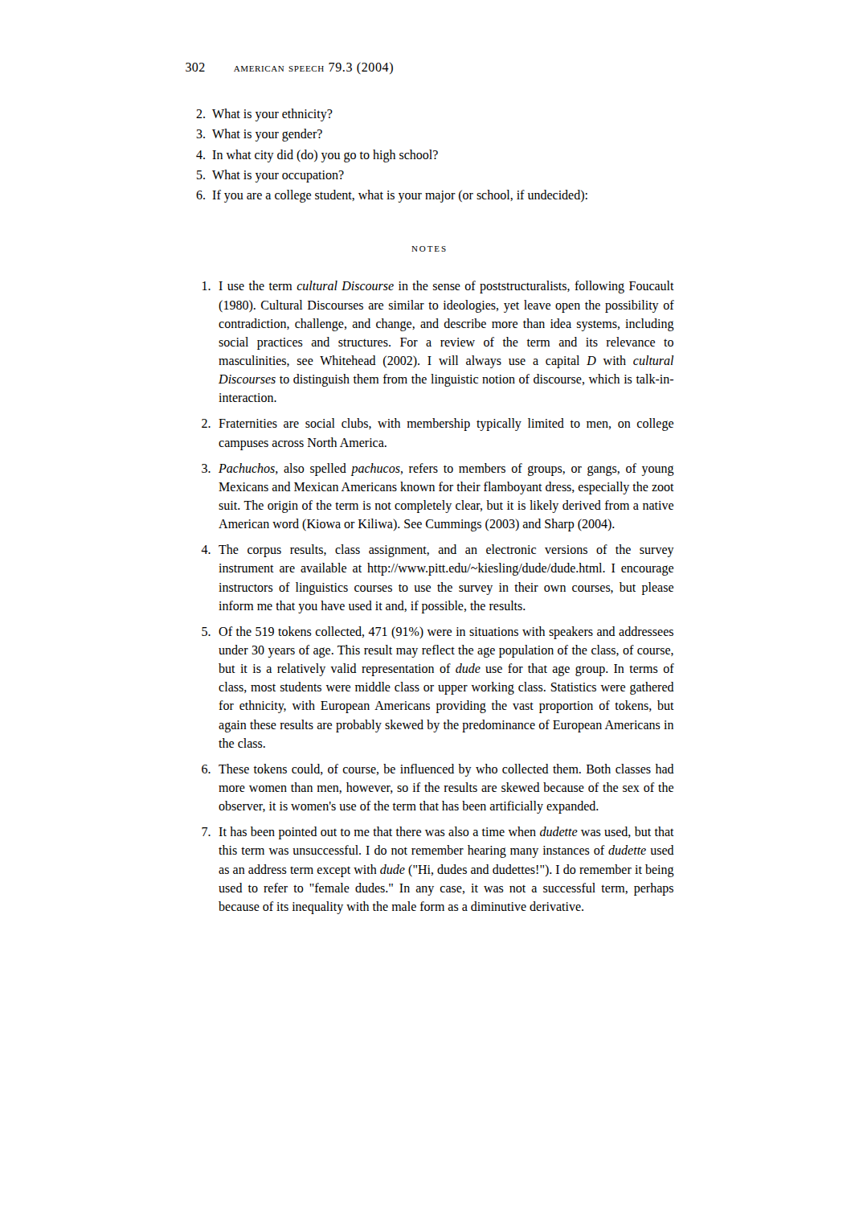302 american speech 79.3 (2004)
2. What is your ethnicity?
3. What is your gender?
4. In what city did (do) you go to high school?
5. What is your occupation?
6. If you are a college student, what is your major (or school, if undecided):
notes
1. I use the term cultural Discourse in the sense of poststructuralists, following Foucault (1980). Cultural Discourses are similar to ideologies, yet leave open the possibility of contradiction, challenge, and change, and describe more than idea systems, including social practices and structures. For a review of the term and its relevance to masculinities, see Whitehead (2002). I will always use a capital D with cultural Discourses to distinguish them from the linguistic notion of discourse, which is talk-in-interaction.
2. Fraternities are social clubs, with membership typically limited to men, on college campuses across North America.
3. Pachuchos, also spelled pachucos, refers to members of groups, or gangs, of young Mexicans and Mexican Americans known for their flamboyant dress, especially the zoot suit. The origin of the term is not completely clear, but it is likely derived from a native American word (Kiowa or Kiliwa). See Cummings (2003) and Sharp (2004).
4. The corpus results, class assignment, and an electronic versions of the survey instrument are available at http://www.pitt.edu/~kiesling/dude/dude.html. I encourage instructors of linguistics courses to use the survey in their own courses, but please inform me that you have used it and, if possible, the results.
5. Of the 519 tokens collected, 471 (91%) were in situations with speakers and addressees under 30 years of age. This result may reflect the age population of the class, of course, but it is a relatively valid representation of dude use for that age group. In terms of class, most students were middle class or upper working class. Statistics were gathered for ethnicity, with European Americans providing the vast proportion of tokens, but again these results are probably skewed by the predominance of European Americans in the class.
6. These tokens could, of course, be influenced by who collected them. Both classes had more women than men, however, so if the results are skewed because of the sex of the observer, it is women's use of the term that has been artificially expanded.
7. It has been pointed out to me that there was also a time when dudette was used, but that this term was unsuccessful. I do not remember hearing many instances of dudette used as an address term except with dude ("Hi, dudes and dudettes!"). I do remember it being used to refer to "female dudes." In any case, it was not a successful term, perhaps because of its inequality with the male form as a diminutive derivative.